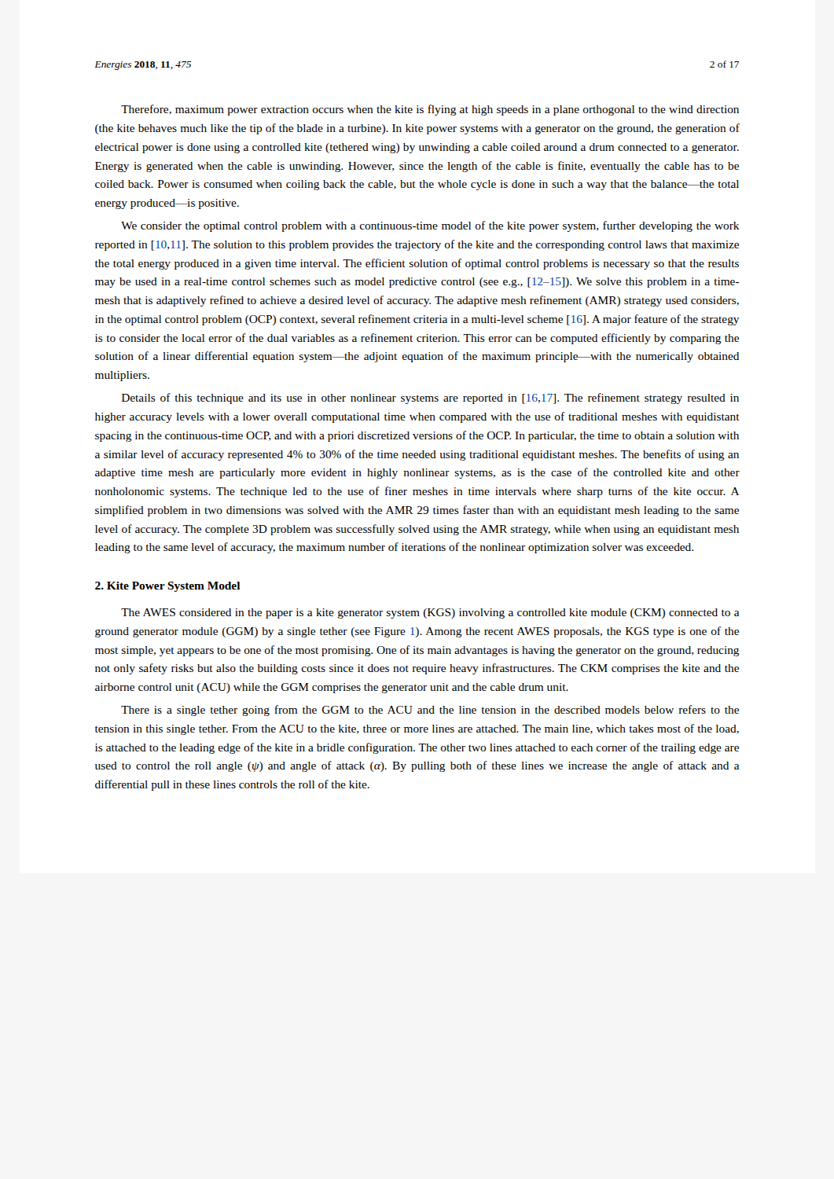Energies 2018, 11, 475 2 of 17
Therefore, maximum power extraction occurs when the kite is flying at high speeds in a plane orthogonal to the wind direction (the kite behaves much like the tip of the blade in a turbine). In kite power systems with a generator on the ground, the generation of electrical power is done using a controlled kite (tethered wing) by unwinding a cable coiled around a drum connected to a generator. Energy is generated when the cable is unwinding. However, since the length of the cable is finite, eventually the cable has to be coiled back. Power is consumed when coiling back the cable, but the whole cycle is done in such a way that the balance—the total energy produced—is positive.
We consider the optimal control problem with a continuous-time model of the kite power system, further developing the work reported in [10,11]. The solution to this problem provides the trajectory of the kite and the corresponding control laws that maximize the total energy produced in a given time interval. The efficient solution of optimal control problems is necessary so that the results may be used in a real-time control schemes such as model predictive control (see e.g., [12–15]). We solve this problem in a time-mesh that is adaptively refined to achieve a desired level of accuracy. The adaptive mesh refinement (AMR) strategy used considers, in the optimal control problem (OCP) context, several refinement criteria in a multi-level scheme [16]. A major feature of the strategy is to consider the local error of the dual variables as a refinement criterion. This error can be computed efficiently by comparing the solution of a linear differential equation system—the adjoint equation of the maximum principle—with the numerically obtained multipliers.
Details of this technique and its use in other nonlinear systems are reported in [16,17]. The refinement strategy resulted in higher accuracy levels with a lower overall computational time when compared with the use of traditional meshes with equidistant spacing in the continuous-time OCP, and with a priori discretized versions of the OCP. In particular, the time to obtain a solution with a similar level of accuracy represented 4% to 30% of the time needed using traditional equidistant meshes. The benefits of using an adaptive time mesh are particularly more evident in highly nonlinear systems, as is the case of the controlled kite and other nonholonomic systems. The technique led to the use of finer meshes in time intervals where sharp turns of the kite occur. A simplified problem in two dimensions was solved with the AMR 29 times faster than with an equidistant mesh leading to the same level of accuracy. The complete 3D problem was successfully solved using the AMR strategy, while when using an equidistant mesh leading to the same level of accuracy, the maximum number of iterations of the nonlinear optimization solver was exceeded.
2. Kite Power System Model
The AWES considered in the paper is a kite generator system (KGS) involving a controlled kite module (CKM) connected to a ground generator module (GGM) by a single tether (see Figure 1). Among the recent AWES proposals, the KGS type is one of the most simple, yet appears to be one of the most promising. One of its main advantages is having the generator on the ground, reducing not only safety risks but also the building costs since it does not require heavy infrastructures. The CKM comprises the kite and the airborne control unit (ACU) while the GGM comprises the generator unit and the cable drum unit.
There is a single tether going from the GGM to the ACU and the line tension in the described models below refers to the tension in this single tether. From the ACU to the kite, three or more lines are attached. The main line, which takes most of the load, is attached to the leading edge of the kite in a bridle configuration. The other two lines attached to each corner of the trailing edge are used to control the roll angle (ψ) and angle of attack (α). By pulling both of these lines we increase the angle of attack and a differential pull in these lines controls the roll of the kite.